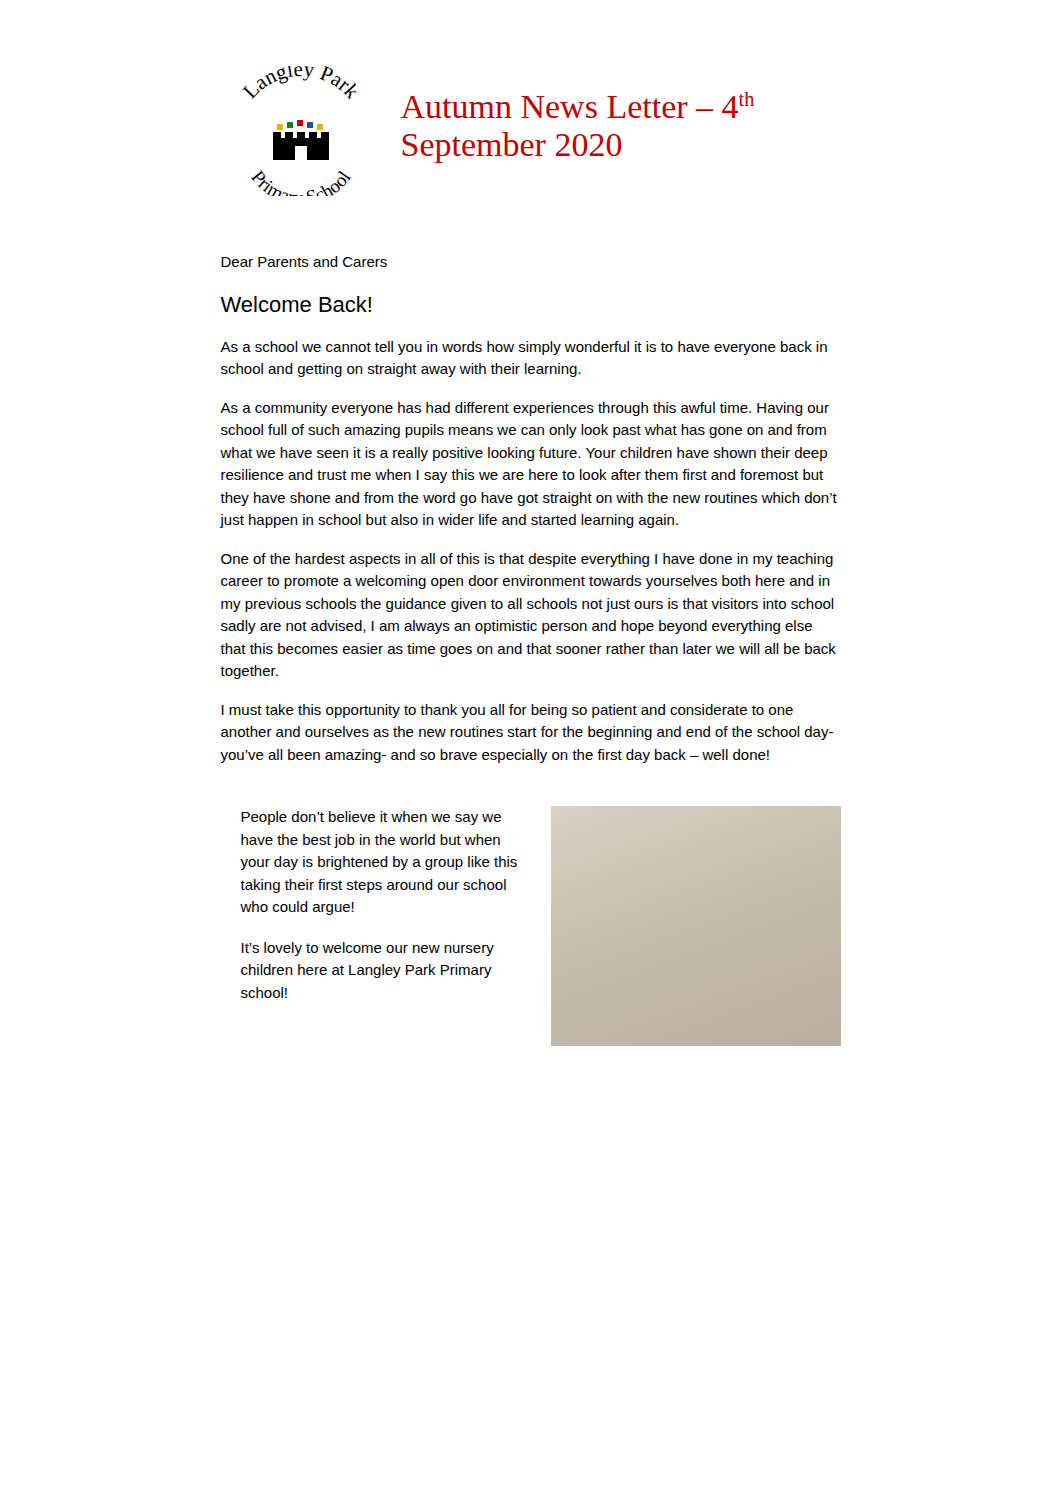Langley Park Primary School
Autumn News Letter – 4th September 2020
Dear Parents and Carers
Welcome Back!
As a school we cannot tell you in words how simply wonderful it is to have everyone back in school and getting on straight away with their learning.
As a community everyone has had different experiences through this awful time. Having our school full of such amazing pupils means we can only look past what has gone on and from what we have seen it is a really positive looking future. Your children have shown their deep resilience and trust me when I say this we are here to look after them first and foremost but they have shone and from the word go have got straight on with the new routines which don’t just happen in school but also in wider life and started learning again.
One of the hardest aspects in all of this is that despite everything I have done in my teaching career to promote a welcoming open door environment towards yourselves both here and in my previous schools the guidance given to all schools not just ours is that visitors into school sadly are not advised, I am always an optimistic person and hope beyond everything else that this becomes easier as time goes on and that sooner rather than later we will all be back together.
I must take this opportunity to thank you all for being so patient and considerate to one another and ourselves as the new routines start for the beginning and end of the school day- you’ve all been amazing- and so brave especially on the first day back – well done!
People don’t believe it when we say we have the best job in the world but when your day is brightened by a group like this taking their first steps around our school who could argue!
It’s lovely to welcome our new nursery children here at Langley Park Primary school!